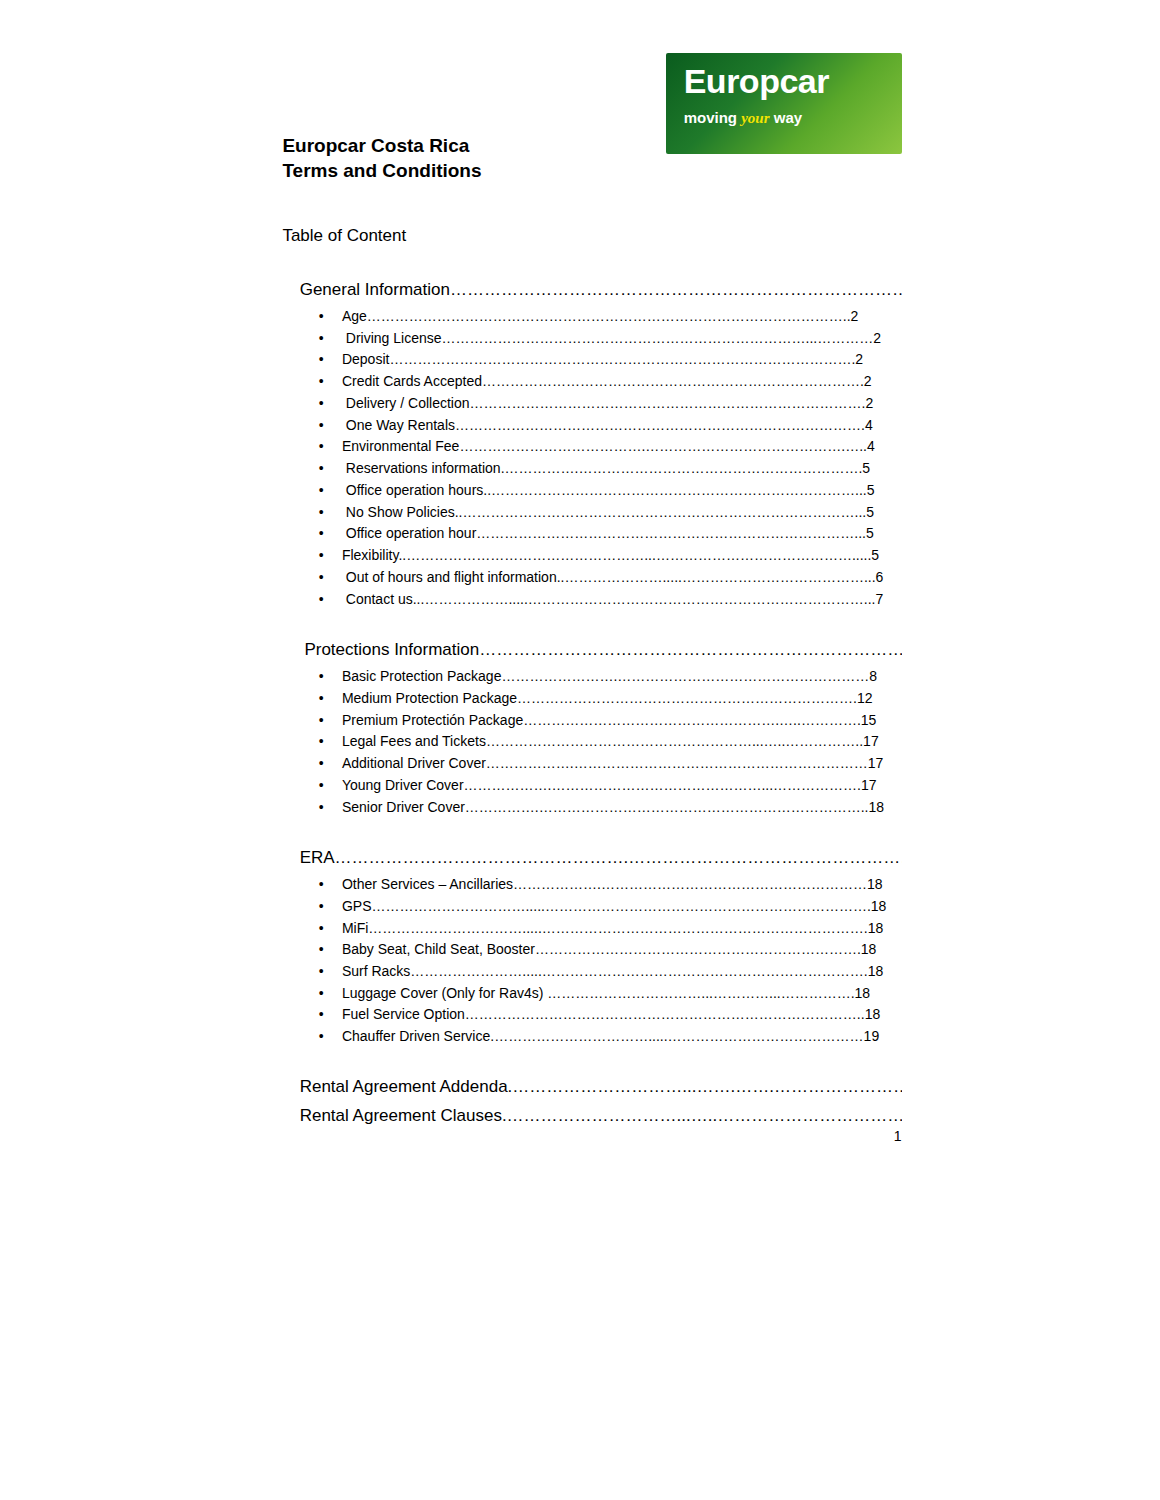Europcar
moving your way
Europcar Costa Rica
Terms and Conditions
Table of Content
General Information…………………………………………………………………………2
Age…………………………………………………………………………………………..2
Driving License……………………………………………………………………...…………2
Deposit……………………………………………………………………………………….2
Credit Cards Accepted……………………………………………………………………….2
Delivery / Collection………………………………………………………………………….2
One Way Rentals…………………………………………………………………………….4
Environmental Fee………………………………….…………………………………….…..4
Reservations information.…………….…………………………………………………….5
Office operation hours..……………………………………………………………………...5
No Show Policies..…………………………………………………………………………...5
Office operation hour………………………………………………………………………...5
Flexibility..……………………………………………...…………………………………….....5
Out of hours and flight information..………………….....…………………………………...6
Contact us...……………….....………………………………………………………………...7
Protections Information…………………………………………………………………….8
Basic Protection Package…………………….………………………………………………8
Medium Protection Package……………………………………………………………….12
Premium Protectión Package……………………………………………….…..………….15
Legal Fees and Tickets…………………………………………………...…..……………..17
Additional Driver Cover……………….………………………………………………………17
Young Driver Cover……………….………………………………………...……………….17
Senior Driver Cover…………….……………………………………………………………..18
ERA…………………………………………….………………………………………………..18
Other Services – Ancillaries……………….…………………………………………………18
GPS…………………………….....…………………………………………………………….18
MiFi…………………………….....…………………………………………………………….18
Baby Seat, Child Seat, Booster…………………………………………………………….18
Surf Racks…………………….....…………………………………………………………….18
Luggage Cover (Only for Rav4s) ……………………………...…………...…………….18
Fuel Service Option…………………………………………………………………………..18
Chauffer Driven Service.…………………………….....……………………………………19
Rental Agreement Addenda.…………………………...…….…….…………………….19
Rental Agreement Clauses.…………………………...…..……………………………..20
1